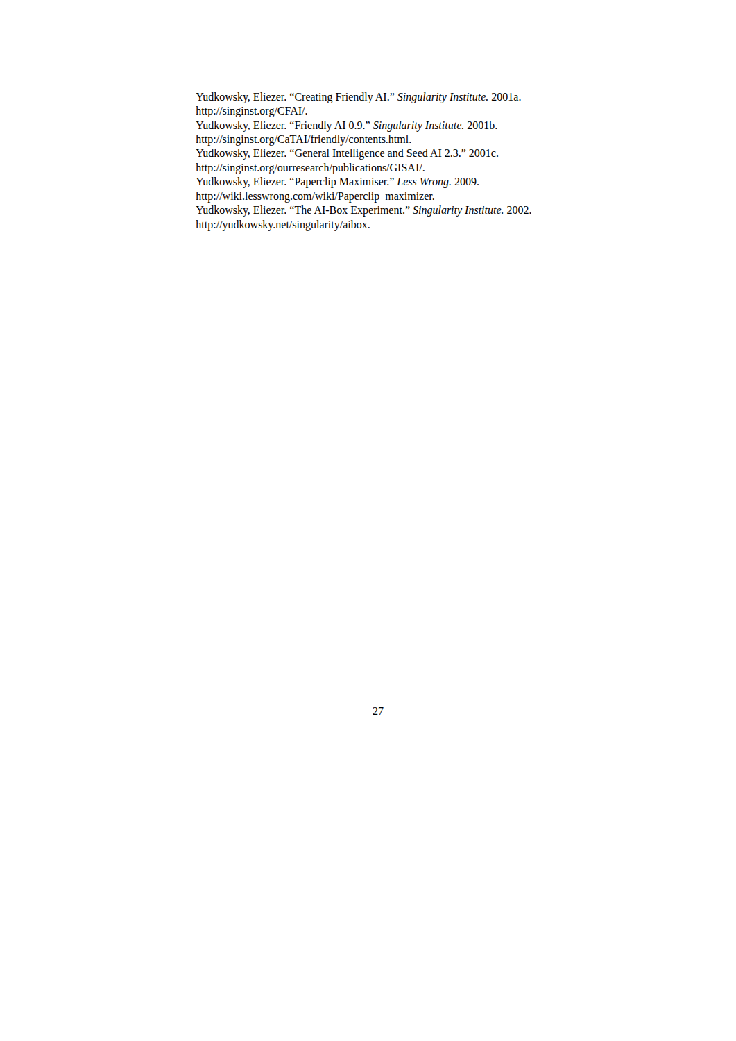Yudkowsky, Eliezer. “Creating Friendly AI.” Singularity Institute. 2001a. http://singinst.org/CFAI/.
Yudkowsky, Eliezer. “Friendly AI 0.9.” Singularity Institute. 2001b. http://singinst.org/CaTAI/friendly/contents.html.
Yudkowsky, Eliezer. “General Intelligence and Seed AI 2.3.” 2001c. http://singinst.org/ourresearch/publications/GISAI/.
Yudkowsky, Eliezer. “Paperclip Maximiser.” Less Wrong. 2009. http://wiki.lesswrong.com/wiki/Paperclip_maximizer.
Yudkowsky, Eliezer. “The AI-Box Experiment.” Singularity Institute. 2002. http://yudkowsky.net/singularity/aibox.
27